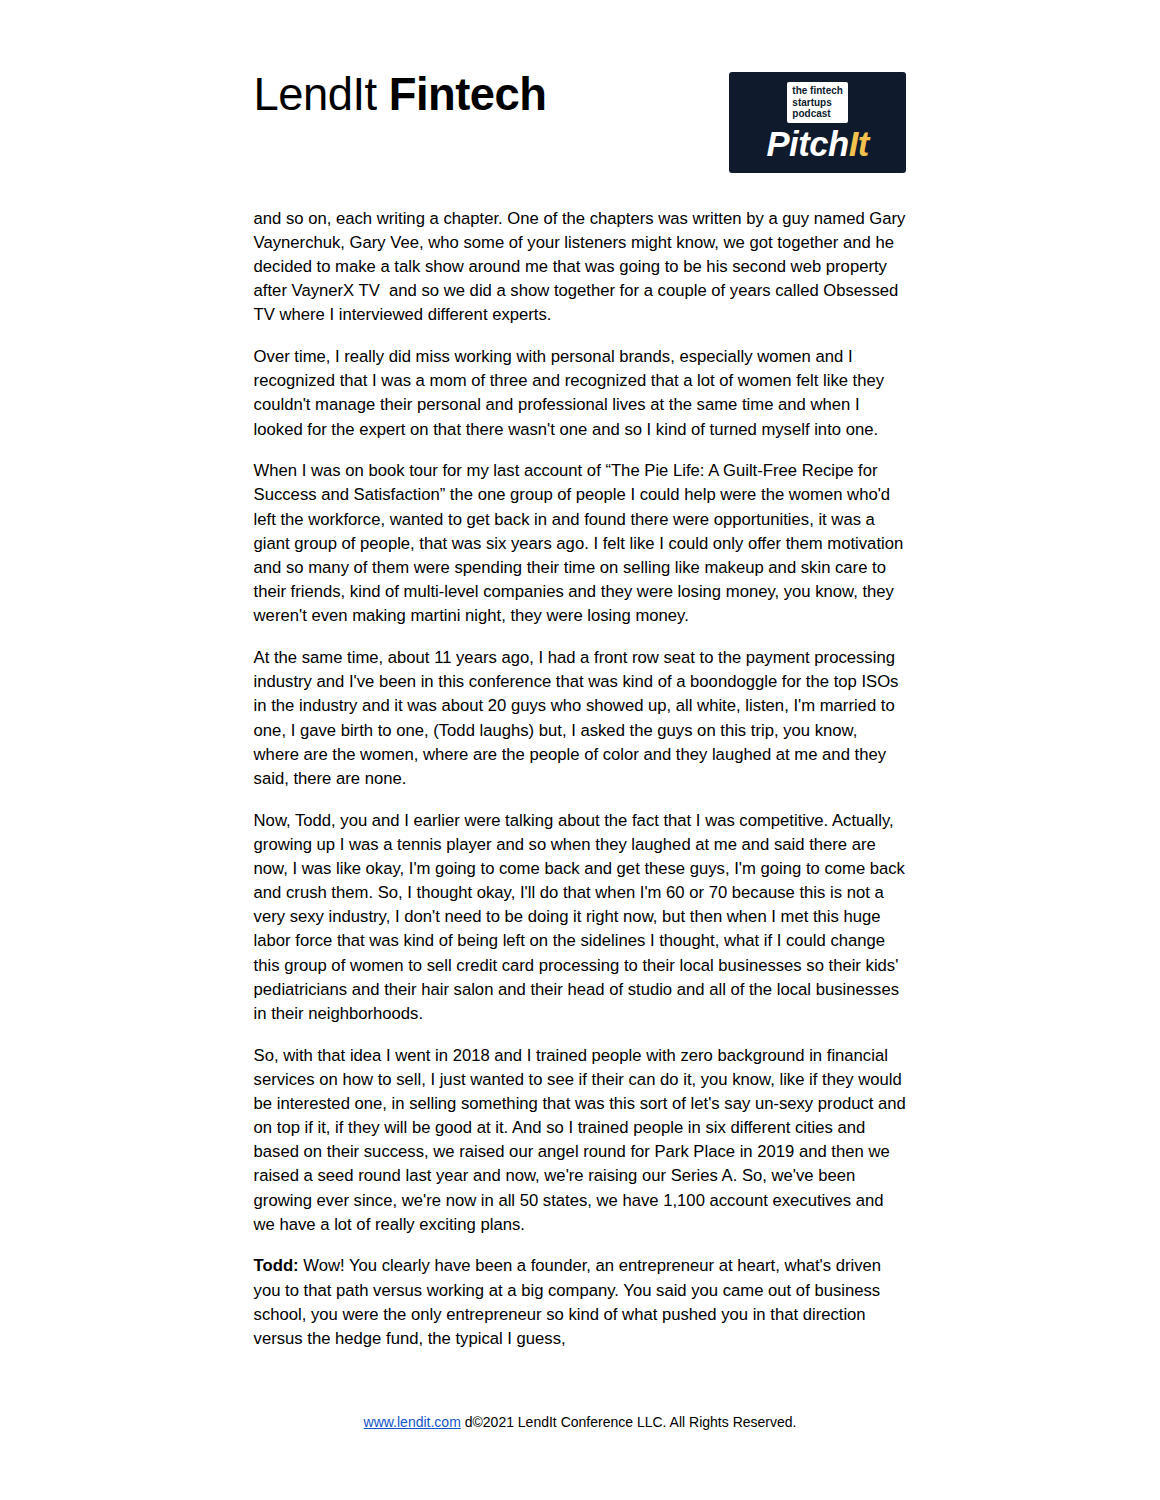LendIt Fintech
the fintech
startups
podcast
PitchIt
and so on, each writing a chapter. One of the chapters was written by a guy named Gary Vaynerchuk, Gary Vee, who some of your listeners might know, we got together and he decided to make a talk show around me that was going to be his second web property after VaynerX TV and so we did a show together for a couple of years called Obsessed TV where I interviewed different experts.
Over time, I really did miss working with personal brands, especially women and I recognized that I was a mom of three and recognized that a lot of women felt like they couldn't manage their personal and professional lives at the same time and when I looked for the expert on that there wasn't one and so I kind of turned myself into one.
When I was on book tour for my last account of “The Pie Life: A Guilt-Free Recipe for Success and Satisfaction” the one group of people I could help were the women who'd left the workforce, wanted to get back in and found there were opportunities, it was a giant group of people, that was six years ago. I felt like I could only offer them motivation and so many of them were spending their time on selling like makeup and skin care to their friends, kind of multi-level companies and they were losing money, you know, they weren't even making martini night, they were losing money.
At the same time, about 11 years ago, I had a front row seat to the payment processing industry and I've been in this conference that was kind of a boondoggle for the top ISOs in the industry and it was about 20 guys who showed up, all white, listen, I'm married to one, I gave birth to one, (Todd laughs) but, I asked the guys on this trip, you know, where are the women, where are the people of color and they laughed at me and they said, there are none.
Now, Todd, you and I earlier were talking about the fact that I was competitive. Actually, growing up I was a tennis player and so when they laughed at me and said there are now, I was like okay, I'm going to come back and get these guys, I'm going to come back and crush them. So, I thought okay, I'll do that when I'm 60 or 70 because this is not a very sexy industry, I don't need to be doing it right now, but then when I met this huge labor force that was kind of being left on the sidelines I thought, what if I could change this group of women to sell credit card processing to their local businesses so their kids' pediatricians and their hair salon and their head of studio and all of the local businesses in their neighborhoods.
So, with that idea I went in 2018 and I trained people with zero background in financial services on how to sell, I just wanted to see if their can do it, you know, like if they would be interested one, in selling something that was this sort of let's say un-sexy product and on top if it, if they will be good at it. And so I trained people in six different cities and based on their success, we raised our angel round for Park Place in 2019 and then we raised a seed round last year and now, we're raising our Series A. So, we've been growing ever since, we're now in all 50 states, we have 1,100 account executives and we have a lot of really exciting plans.
Todd: Wow! You clearly have been a founder, an entrepreneur at heart, what's driven you to that path versus working at a big company. You said you came out of business school, you were the only entrepreneur so kind of what pushed you in that direction versus the hedge fund, the typical I guess,
www.lendit.com d©2021 LendIt Conference LLC. All Rights Reserved.